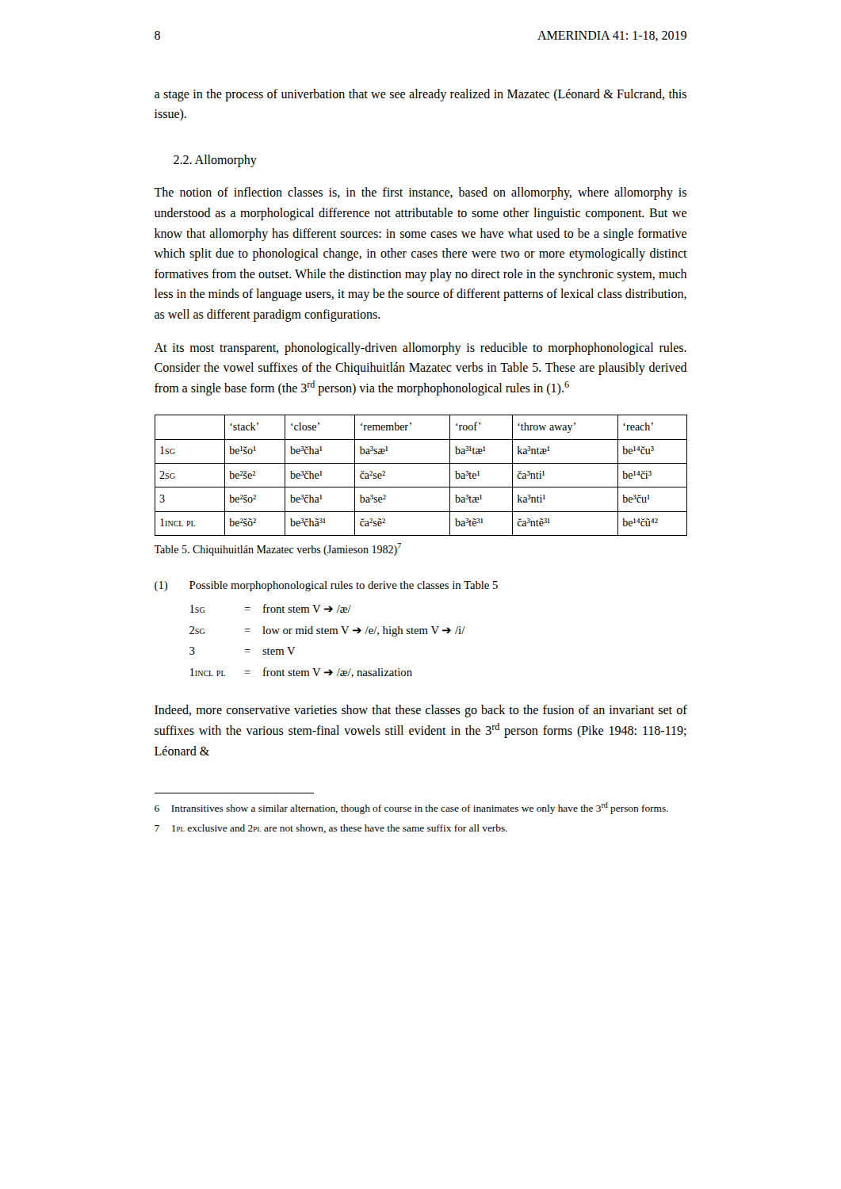8 AMERINDIA 41: 1-18, 2019
a stage in the process of univerbation that we see already realized in Mazatec (Léonard & Fulcrand, this issue).
2.2. Allomorphy
The notion of inflection classes is, in the first instance, based on allomorphy, where allomorphy is understood as a morphological difference not attributable to some other linguistic component. But we know that allomorphy has different sources: in some cases we have what used to be a single formative which split due to phonological change, in other cases there were two or more etymologically distinct formatives from the outset. While the distinction may play no direct role in the synchronic system, much less in the minds of language users, it may be the source of different patterns of lexical class distribution, as well as different paradigm configurations.
At its most transparent, phonologically-driven allomorphy is reducible to morphophonological rules. Consider the vowel suffixes of the Chiquihuitlán Mazatec verbs in Table 5. These are plausibly derived from a single base form (the 3rd person) via the morphophonological rules in (1).6
| | ‘stack’ | ‘close’ | ‘remember’ | ‘roof’ | ‘throw away’ | ‘reach’ |
| --- | --- | --- | --- | --- | --- | --- |
| 1 sg | be¹šo¹ | be³čha¹ | ba³sæ¹ | ba³¹tæ¹ | ka³ntæ¹ | be¹⁴ču³ |
| 2 sg | be²še² | be³čhe¹ | ča²se² | ba³te¹ | ča³nti¹ | be¹⁴či³ |
| 3 | be²šo² | be³čha¹ | ba³se² | ba³tæ¹ | ka³nti¹ | be³ču¹ |
| 1 incl pl | be²šõ² | be³čhã³¹ | ča²sẽ² | ba³tẽ³¹ | ča³ntẽ³¹ | be¹⁴čũ⁴² |
Table 5. Chiquihuitlán Mazatec verbs (Jamieson 1982)7
(1) Possible morphophonological rules to derive the classes in Table 5
| 1 sg | = | front stem V ➔ /æ/ |
| 2 sg | = | low or mid stem V ➔ /e/, high stem V ➔ /i/ |
| 3 | = | stem V |
| 1 incl pl | = | front stem V ➔ /æ/, nasalization |
Indeed, more conservative varieties show that these classes go back to the fusion of an invariant set of suffixes with the various stem-final vowels still evident in the 3rd person forms (Pike 1948: 118-119; Léonard &
6 Intransitives show a similar alternation, though of course in the case of inanimates we only have the 3rd person forms.
7 1pl exclusive and 2pl are not shown, as these have the same suffix for all verbs.